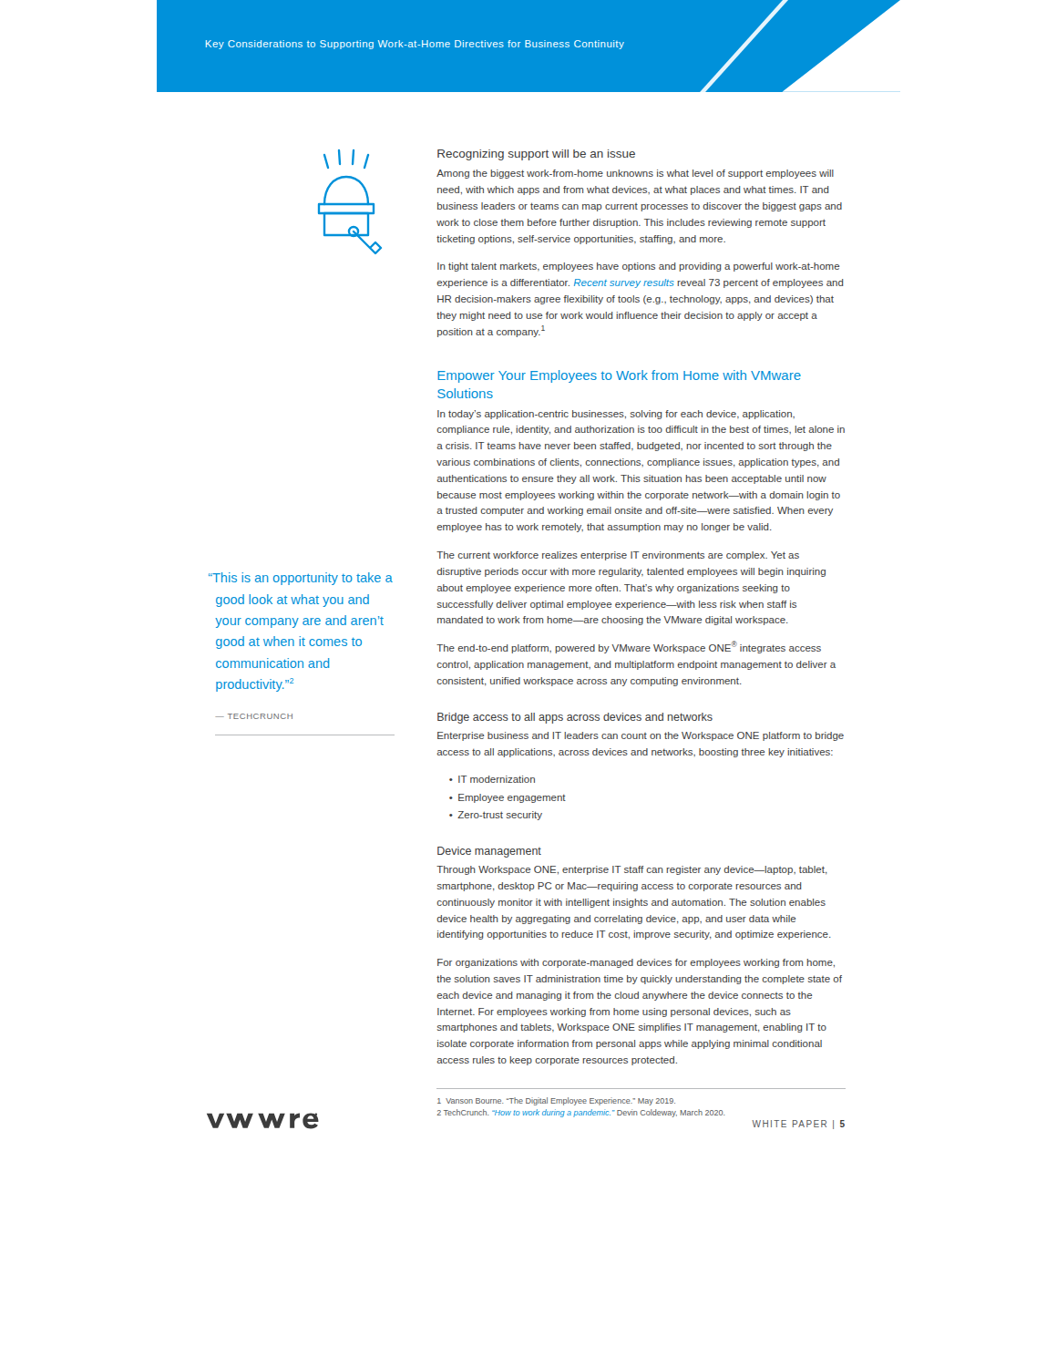Key Considerations to Supporting Work-at-Home Directives for Business Continuity
“This is an opportunity to take a good look at what you and your company are and aren’t good at when it comes to communication and productivity.”2
— TECHCRUNCH
Recognizing support will be an issue
Among the biggest work-from-home unknowns is what level of support employees will need, with which apps and from what devices, at what places and what times. IT and business leaders or teams can map current processes to discover the biggest gaps and work to close them before further disruption. This includes reviewing remote support ticketing options, self-service opportunities, staffing, and more.
In tight talent markets, employees have options and providing a powerful work-at-home experience is a differentiator. Recent survey results reveal 73 percent of employees and HR decision-makers agree flexibility of tools (e.g., technology, apps, and devices) that they might need to use for work would influence their decision to apply or accept a position at a company.1
Empower Your Employees to Work from Home with VMware Solutions
In today’s application-centric businesses, solving for each device, application, compliance rule, identity, and authorization is too difficult in the best of times, let alone in a crisis. IT teams have never been staffed, budgeted, nor incented to sort through the various combinations of clients, connections, compliance issues, application types, and authentications to ensure they all work. This situation has been acceptable until now because most employees working within the corporate network—with a domain login to a trusted computer and working email onsite and off-site—were satisfied. When every employee has to work remotely, that assumption may no longer be valid.
The current workforce realizes enterprise IT environments are complex. Yet as disruptive periods occur with more regularity, talented employees will begin inquiring about employee experience more often. That’s why organizations seeking to successfully deliver optimal employee experience—with less risk when staff is mandated to work from home—are choosing the VMware digital workspace.
The end-to-end platform, powered by VMware Workspace ONE® integrates access control, application management, and multiplatform endpoint management to deliver a consistent, unified workspace across any computing environment.
Bridge access to all apps across devices and networks
Enterprise business and IT leaders can count on the Workspace ONE platform to bridge access to all applications, across devices and networks, boosting three key initiatives:
IT modernization
Employee engagement
Zero-trust security
Device management
Through Workspace ONE, enterprise IT staff can register any device—laptop, tablet, smartphone, desktop PC or Mac—requiring access to corporate resources and continuously monitor it with intelligent insights and automation. The solution enables device health by aggregating and correlating device, app, and user data while identifying opportunities to reduce IT cost, improve security, and optimize experience.
For organizations with corporate-managed devices for employees working from home, the solution saves IT administration time by quickly understanding the complete state of each device and managing it from the cloud anywhere the device connects to the Internet. For employees working from home using personal devices, such as smartphones and tablets, Workspace ONE simplifies IT management, enabling IT to isolate corporate information from personal apps while applying minimal conditional access rules to keep corporate resources protected.
1 Vanson Bourne. “The Digital Employee Experience.” May 2019.
2 TechCrunch. “How to work during a pandemic.” Devin Coldeway, March 2020.
WHITE PAPER | 5